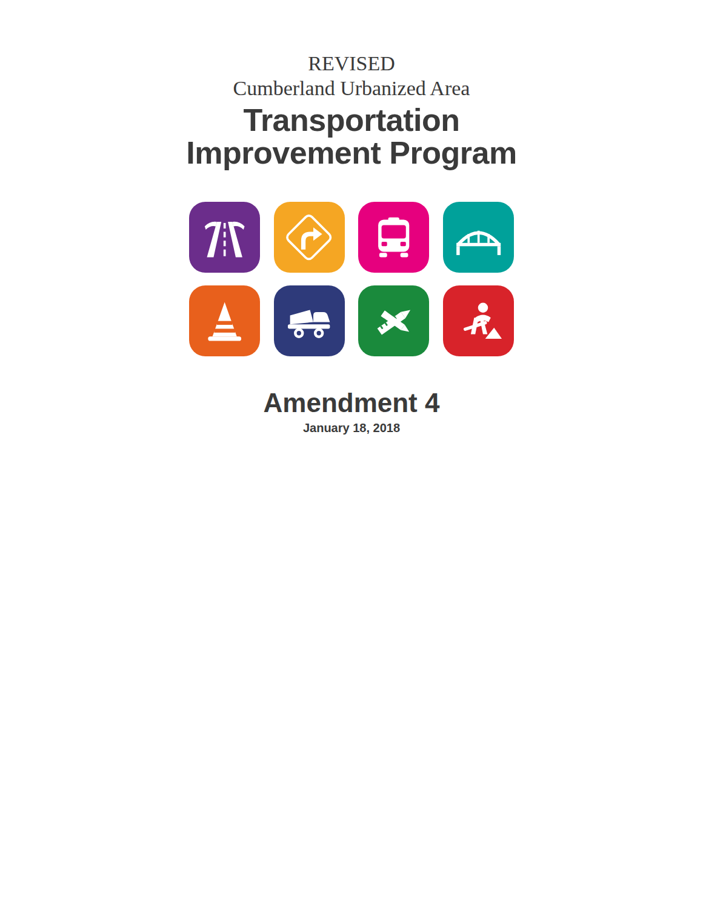REVISED
Cumberland Urbanized Area
Transportation Improvement Program
Amendment 4
January 18, 2018